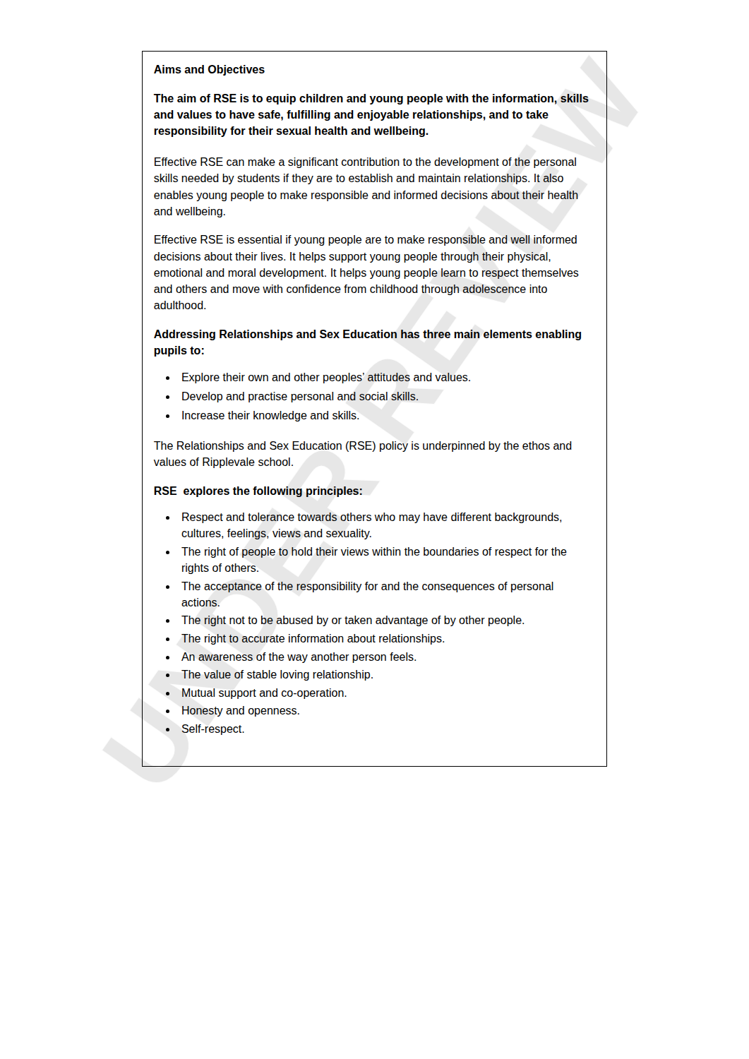UNDER REVIEW
Aims and Objectives
The aim of RSE is to equip children and young people with the information, skills and values to have safe, fulfilling and enjoyable relationships, and to take responsibility for their sexual health and wellbeing.
Effective RSE can make a significant contribution to the development of the personal skills needed by students if they are to establish and maintain relationships. It also enables young people to make responsible and informed decisions about their health and wellbeing.
Effective RSE is essential if young people are to make responsible and well informed decisions about their lives. It helps support young people through their physical, emotional and moral development. It helps young people learn to respect themselves and others and move with confidence from childhood through adolescence into adulthood.
Addressing Relationships and Sex Education has three main elements enabling pupils to:
Explore their own and other peoples’ attitudes and values.
Develop and practise personal and social skills.
Increase their knowledge and skills.
The Relationships and Sex Education (RSE) policy is underpinned by the ethos and values of Ripplevale school.
RSE explores the following principles:
Respect and tolerance towards others who may have different backgrounds, cultures, feelings, views and sexuality.
The right of people to hold their views within the boundaries of respect for the rights of others.
The acceptance of the responsibility for and the consequences of personal actions.
The right not to be abused by or taken advantage of by other people.
The right to accurate information about relationships.
An awareness of the way another person feels.
The value of stable loving relationship.
Mutual support and co-operation.
Honesty and openness.
Self-respect.